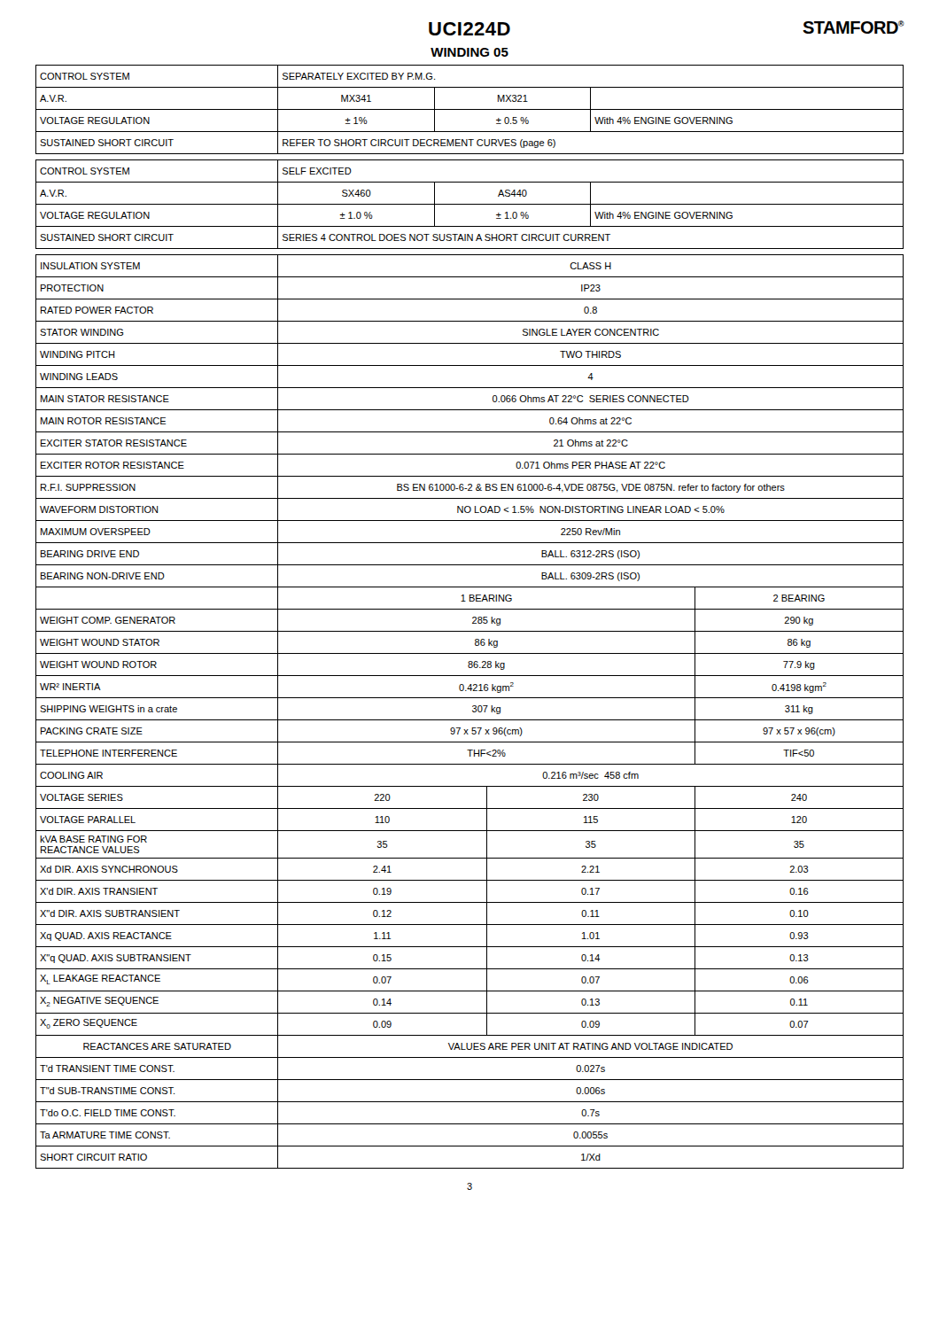UCI224D STAMFORD®
WINDING 05
| CONTROL SYSTEM | SEPARATELY EXCITED BY P.M.G. |
| A.V.R. | MX341 | MX321 | |
| VOLTAGE REGULATION | ± 1% | ± 0.5 % | With 4% ENGINE GOVERNING |
| SUSTAINED SHORT CIRCUIT | REFER TO SHORT CIRCUIT DECREMENT CURVES (page 6) |
| CONTROL SYSTEM | SELF EXCITED |
| A.V.R. | SX460 | AS440 | |
| VOLTAGE REGULATION | ± 1.0 % | ± 1.0 % | With 4% ENGINE GOVERNING |
| SUSTAINED SHORT CIRCUIT | SERIES 4 CONTROL DOES NOT SUSTAIN A SHORT CIRCUIT CURRENT |
| INSULATION SYSTEM | CLASS H |
| PROTECTION | IP23 |
| RATED POWER FACTOR | 0.8 |
| STATOR WINDING | SINGLE LAYER CONCENTRIC |
| WINDING PITCH | TWO THIRDS |
| WINDING LEADS | 4 |
| MAIN STATOR RESISTANCE | 0.066 Ohms AT 22°C SERIES CONNECTED |
| MAIN ROTOR RESISTANCE | 0.64 Ohms at 22°C |
| EXCITER STATOR RESISTANCE | 21 Ohms at 22°C |
| EXCITER ROTOR RESISTANCE | 0.071 Ohms PER PHASE AT 22°C |
| R.F.I. SUPPRESSION | BS EN 61000-6-2 & BS EN 61000-6-4,VDE 0875G, VDE 0875N. refer to factory for others |
| WAVEFORM DISTORTION | NO LOAD < 1.5% NON-DISTORTING LINEAR LOAD < 5.0% |
| MAXIMUM OVERSPEED | 2250 Rev/Min |
| BEARING DRIVE END | BALL. 6312-2RS (ISO) |
| BEARING NON-DRIVE END | BALL. 6309-2RS (ISO) |
| | 1 BEARING | 2 BEARING |
| WEIGHT COMP. GENERATOR | 285 kg | 290 kg |
| WEIGHT WOUND STATOR | 86 kg | 86 kg |
| WEIGHT WOUND ROTOR | 86.28 kg | 77.9 kg |
| WR² INERTIA | 0.4216 kgm 2 | 0.4198 kgm 2 |
| SHIPPING WEIGHTS in a crate | 307 kg | 311 kg |
| PACKING CRATE SIZE | 97 x 57 x 96(cm) | 97 x 57 x 96(cm) |
| TELEPHONE INTERFERENCE | THF<2% | TIF<50 |
| COOLING AIR | 0.216 m³/sec 458 cfm |
| VOLTAGE SERIES | 220 | 230 | 240 |
| VOLTAGE PARALLEL | 110 | 115 | 120 |
| kVA BASE RATING FOR REACTANCE VALUES | 35 | 35 | 35 |
| Xd DIR. AXIS SYNCHRONOUS | 2.41 | 2.21 | 2.03 |
| X'd DIR. AXIS TRANSIENT | 0.19 | 0.17 | 0.16 |
| X"d DIR. AXIS SUBTRANSIENT | 0.12 | 0.11 | 0.10 |
| Xq QUAD. AXIS REACTANCE | 1.11 | 1.01 | 0.93 |
| X"q QUAD. AXIS SUBTRANSIENT | 0.15 | 0.14 | 0.13 |
| X L LEAKAGE REACTANCE | 0.07 | 0.07 | 0.06 |
| X 2 NEGATIVE SEQUENCE | 0.14 | 0.13 | 0.11 |
| X 0 ZERO SEQUENCE | 0.09 | 0.09 | 0.07 |
| REACTANCES ARE SATURATED | VALUES ARE PER UNIT AT RATING AND VOLTAGE INDICATED |
| T'd TRANSIENT TIME CONST. | 0.027s |
| T"d SUB-TRANSTIME CONST. | 0.006s |
| T'do O.C. FIELD TIME CONST. | 0.7s |
| Ta ARMATURE TIME CONST. | 0.0055s |
| SHORT CIRCUIT RATIO | 1/Xd |
3